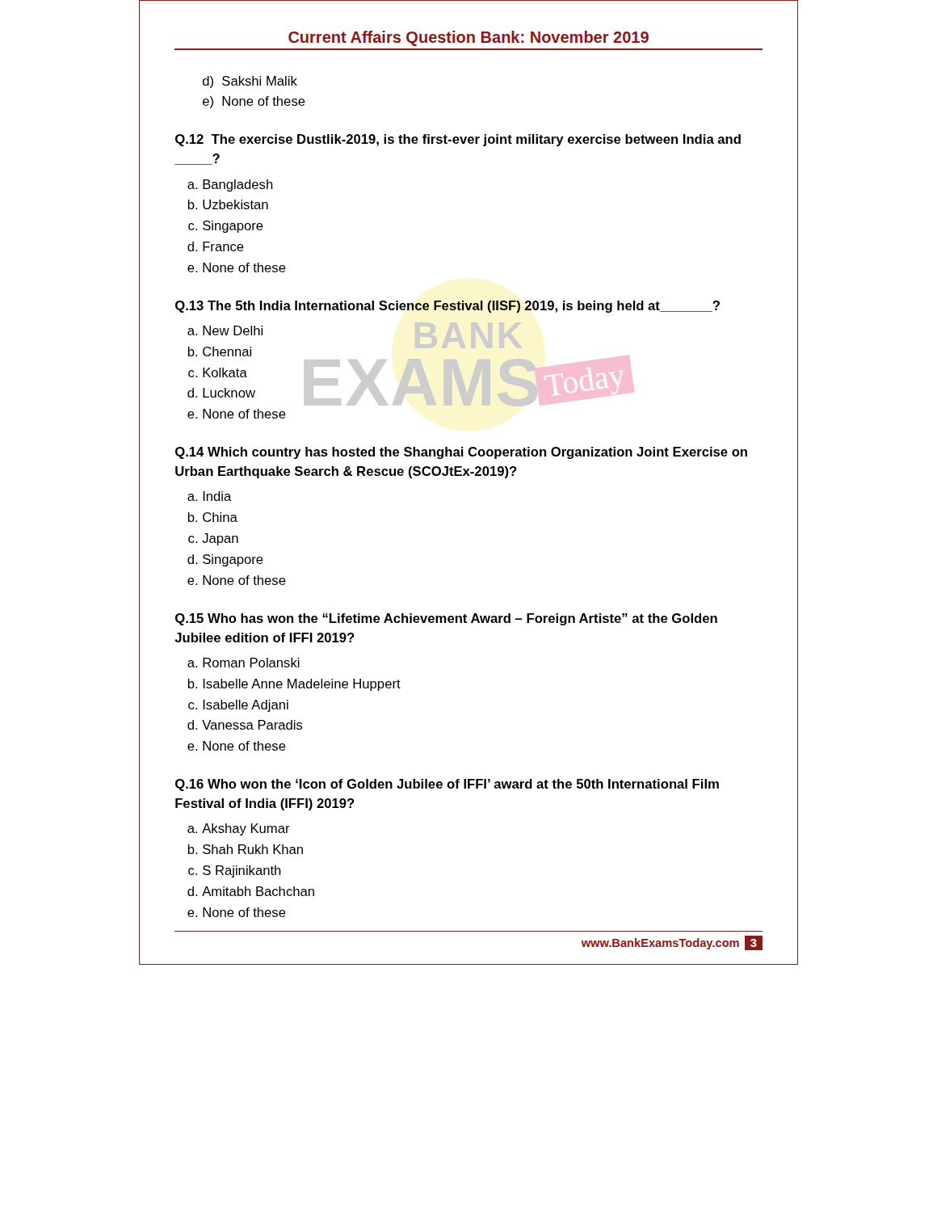Current Affairs Question Bank: November 2019
BANK
EXAMS Today
Sakshi Malik
None of these
Q.12 The exercise Dustlik-2019, is the first-ever joint military exercise between India and _____?
Bangladesh
Uzbekistan
Singapore
France
None of these
Q.13 The 5th India International Science Festival (IISF) 2019, is being held at_______?
New Delhi
Chennai
Kolkata
Lucknow
None of these
Q.14 Which country has hosted the Shanghai Cooperation Organization Joint Exercise on Urban Earthquake Search & Rescue (SCOJtEx-2019)?
India
China
Japan
Singapore
None of these
Q.15 Who has won the “Lifetime Achievement Award – Foreign Artiste” at the Golden Jubilee edition of IFFI 2019?
Roman Polanski
Isabelle Anne Madeleine Huppert
Isabelle Adjani
Vanessa Paradis
None of these
Q.16 Who won the ‘Icon of Golden Jubilee of IFFI’ award at the 50th International Film Festival of India (IFFI) 2019?
Akshay Kumar
Shah Rukh Khan
S Rajinikanth
Amitabh Bachchan
None of these
www.BankExamsToday.com 3